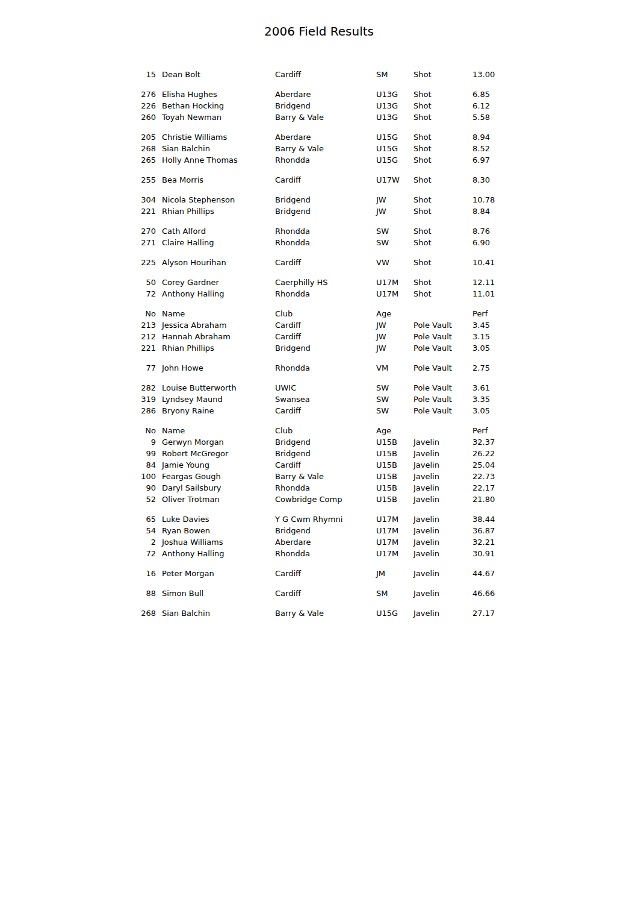2006 Field Results
| 15 | Dean Bolt | Cardiff | SM | Shot | 13.00 |
| 276 | Elisha Hughes | Aberdare | U13G | Shot | 6.85 |
| 226 | Bethan Hocking | Bridgend | U13G | Shot | 6.12 |
| 260 | Toyah Newman | Barry & Vale | U13G | Shot | 5.58 |
| 205 | Christie Williams | Aberdare | U15G | Shot | 8.94 |
| 268 | Sian Balchin | Barry & Vale | U15G | Shot | 8.52 |
| 265 | Holly Anne Thomas | Rhondda | U15G | Shot | 6.97 |
| 255 | Bea Morris | Cardiff | U17W | Shot | 8.30 |
| 304 | Nicola Stephenson | Bridgend | JW | Shot | 10.78 |
| 221 | Rhian Phillips | Bridgend | JW | Shot | 8.84 |
| 270 | Cath Alford | Rhondda | SW | Shot | 8.76 |
| 271 | Claire Halling | Rhondda | SW | Shot | 6.90 |
| 225 | Alyson Hourihan | Cardiff | VW | Shot | 10.41 |
| 50 | Corey Gardner | Caerphilly HS | U17M | Shot | 12.11 |
| 72 | Anthony Halling | Rhondda | U17M | Shot | 11.01 |
| No | Name | Club | Age | | Perf |
| 213 | Jessica Abraham | Cardiff | JW | Pole Vault | 3.45 |
| 212 | Hannah Abraham | Cardiff | JW | Pole Vault | 3.15 |
| 221 | Rhian Phillips | Bridgend | JW | Pole Vault | 3.05 |
| 77 | John Howe | Rhondda | VM | Pole Vault | 2.75 |
| 282 | Louise Butterworth | UWIC | SW | Pole Vault | 3.61 |
| 319 | Lyndsey Maund | Swansea | SW | Pole Vault | 3.35 |
| 286 | Bryony Raine | Cardiff | SW | Pole Vault | 3.05 |
| No | Name | Club | Age | | Perf |
| 9 | Gerwyn Morgan | Bridgend | U15B | Javelin | 32.37 |
| 99 | Robert McGregor | Bridgend | U15B | Javelin | 26.22 |
| 84 | Jamie Young | Cardiff | U15B | Javelin | 25.04 |
| 100 | Feargas Gough | Barry & Vale | U15B | Javelin | 22.73 |
| 90 | Daryl Sailsbury | Rhondda | U15B | Javelin | 22.17 |
| 52 | Oliver Trotman | Cowbridge Comp | U15B | Javelin | 21.80 |
| 65 | Luke Davies | Y G Cwm Rhymni | U17M | Javelin | 38.44 |
| 54 | Ryan Bowen | Bridgend | U17M | Javelin | 36.87 |
| 2 | Joshua Williams | Aberdare | U17M | Javelin | 32.21 |
| 72 | Anthony Halling | Rhondda | U17M | Javelin | 30.91 |
| 16 | Peter Morgan | Cardiff | JM | Javelin | 44.67 |
| 88 | Simon Bull | Cardiff | SM | Javelin | 46.66 |
| 268 | Sian Balchin | Barry & Vale | U15G | Javelin | 27.17 |